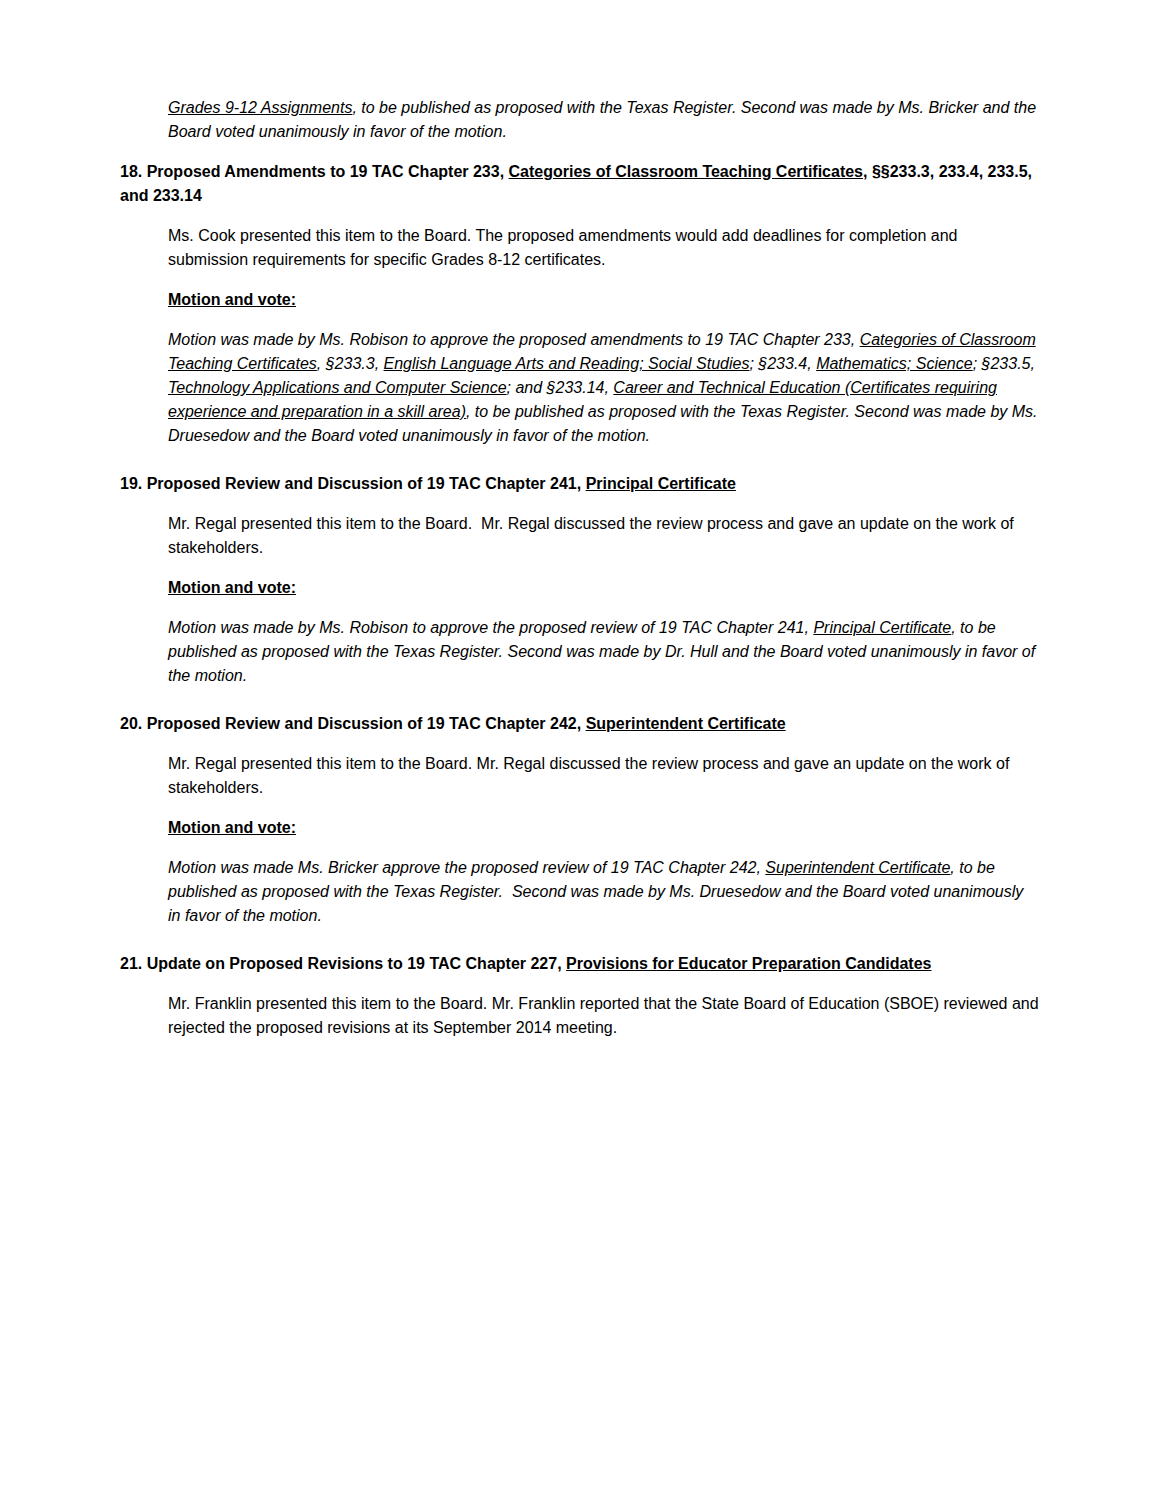Grades 9-12 Assignments, to be published as proposed with the Texas Register. Second was made by Ms. Bricker and the Board voted unanimously in favor of the motion.
18. Proposed Amendments to 19 TAC Chapter 233, Categories of Classroom Teaching Certificates, §§233.3, 233.4, 233.5, and 233.14
Ms. Cook presented this item to the Board. The proposed amendments would add deadlines for completion and submission requirements for specific Grades 8-12 certificates.
Motion and vote:
Motion was made by Ms. Robison to approve the proposed amendments to 19 TAC Chapter 233, Categories of Classroom Teaching Certificates, §233.3, English Language Arts and Reading; Social Studies; §233.4, Mathematics; Science; §233.5, Technology Applications and Computer Science; and §233.14, Career and Technical Education (Certificates requiring experience and preparation in a skill area), to be published as proposed with the Texas Register. Second was made by Ms. Druesedow and the Board voted unanimously in favor of the motion.
19. Proposed Review and Discussion of 19 TAC Chapter 241, Principal Certificate
Mr. Regal presented this item to the Board. Mr. Regal discussed the review process and gave an update on the work of stakeholders.
Motion and vote:
Motion was made by Ms. Robison to approve the proposed review of 19 TAC Chapter 241, Principal Certificate, to be published as proposed with the Texas Register. Second was made by Dr. Hull and the Board voted unanimously in favor of the motion.
20. Proposed Review and Discussion of 19 TAC Chapter 242, Superintendent Certificate
Mr. Regal presented this item to the Board. Mr. Regal discussed the review process and gave an update on the work of stakeholders.
Motion and vote:
Motion was made Ms. Bricker approve the proposed review of 19 TAC Chapter 242, Superintendent Certificate, to be published as proposed with the Texas Register. Second was made by Ms. Druesedow and the Board voted unanimously in favor of the motion.
21. Update on Proposed Revisions to 19 TAC Chapter 227, Provisions for Educator Preparation Candidates
Mr. Franklin presented this item to the Board. Mr. Franklin reported that the State Board of Education (SBOE) reviewed and rejected the proposed revisions at its September 2014 meeting.